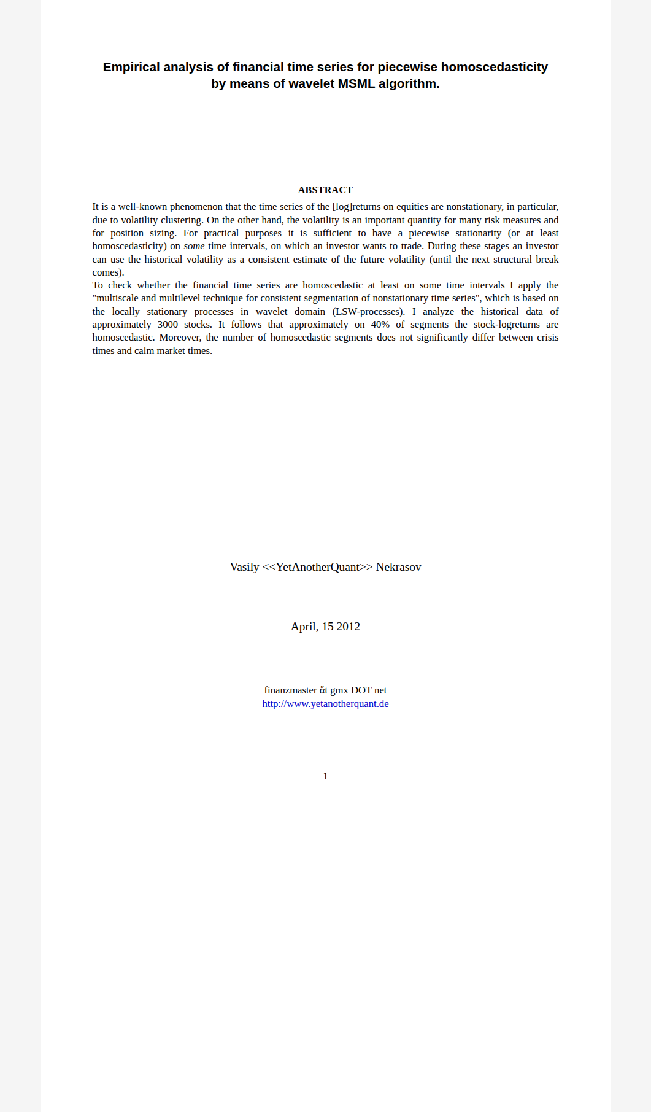Empirical analysis of financial time series for piecewise homoscedasticity by means of wavelet MSML algorithm.
ABSTRACT
It is a well-known phenomenon that the time series of the [log]returns on equities are nonstationary, in particular, due to volatility clustering. On the other hand, the volatility is an important quantity for many risk measures and for position sizing. For practical purposes it is sufficient to have a piecewise stationarity (or at least homoscedasticity) on some time intervals, on which an investor wants to trade. During these stages an investor can use the historical volatility as a consistent estimate of the future volatility (until the next structural break comes).
To check whether the financial time series are homoscedastic at least on some time intervals I apply the "multiscale and multilevel technique for consistent segmentation of nonstationary time series", which is based on the locally stationary processes in wavelet domain (LSW-processes). I analyze the historical data of approximately 3000 stocks. It follows that approximately on 40% of segments the stock-logreturns are homoscedastic. Moreover, the number of homoscedastic segments does not significantly differ between crisis times and calm market times.
Vasily <<YetAnotherQuant>> Nekrasov
April, 15 2012
finanzmaster ἄt gmx DOT net
http://www.yetanotherquant.de
1